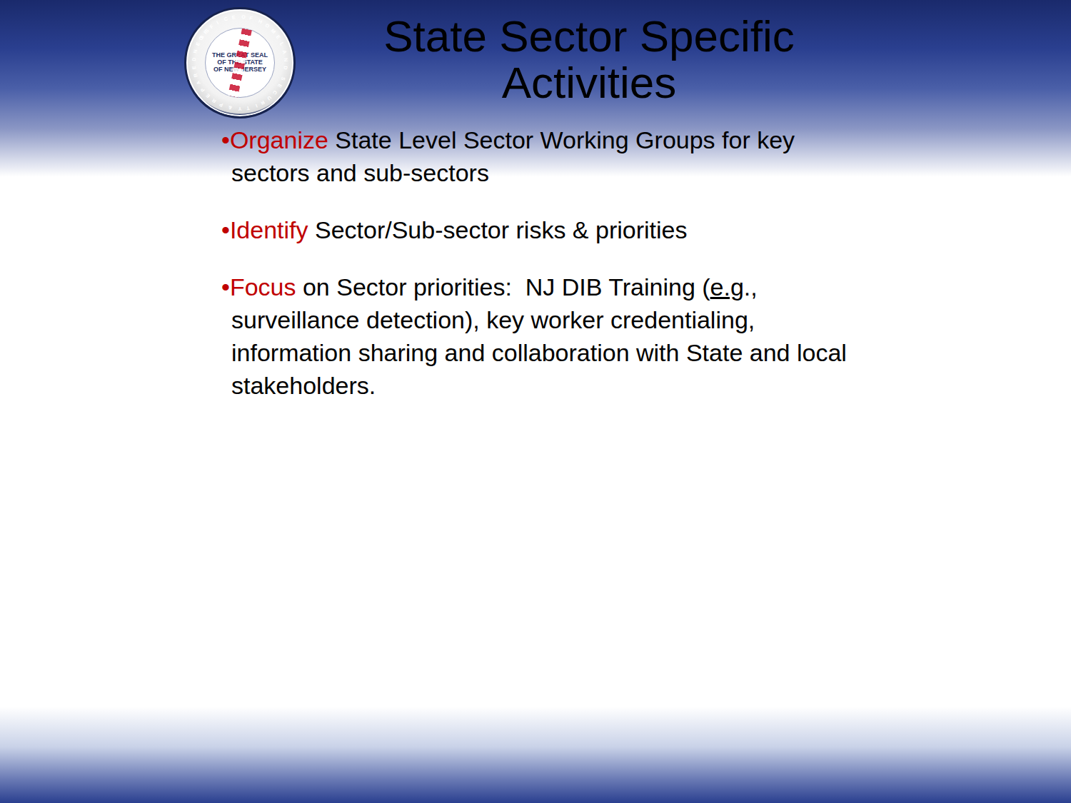O F F I C E O F H O M E L A N D S E C U R I T Y & P R E P A R E D N E S S
THE GREAT SEAL
OF THE STATE
OF NEW JERSEY
State Sector Specific Activities
•Organize State Level Sector Working Groups for key sectors and sub-sectors
•Identify Sector/Sub-sector risks & priorities
•Focus on Sector priorities: NJ DIB Training (e.g., surveillance detection), key worker credentialing, information sharing and collaboration with State and local stakeholders.